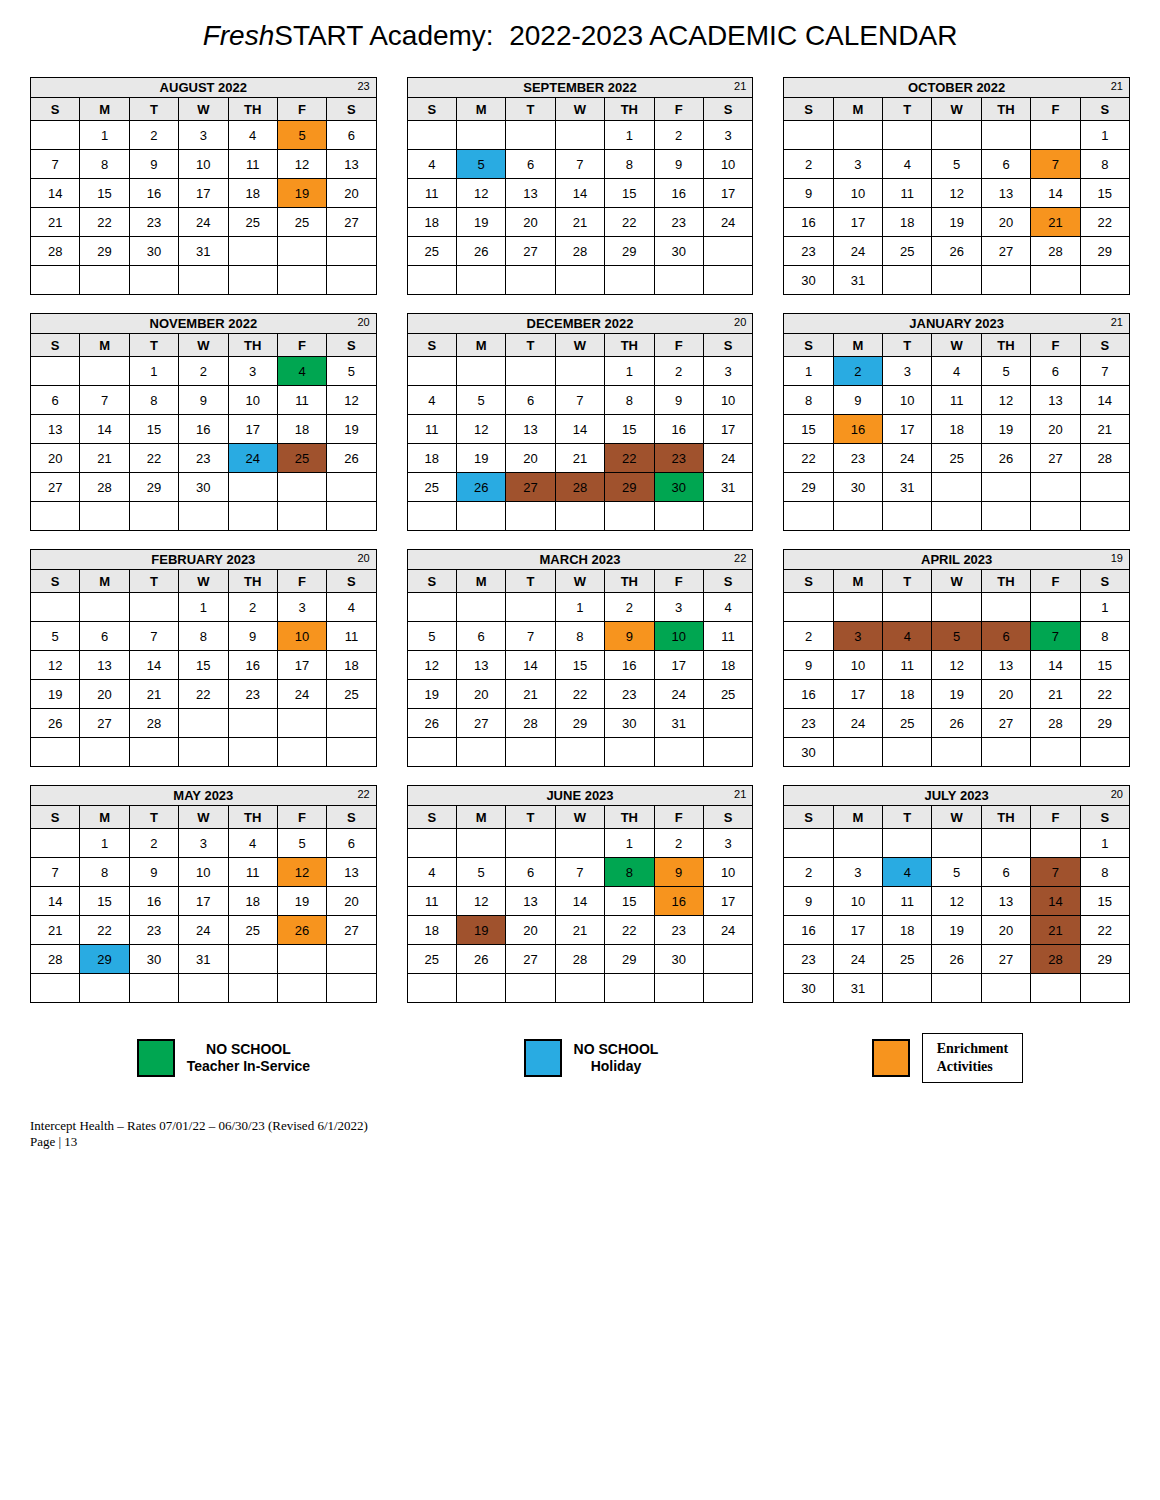Fresh START Academy: 2022-2023 ACADEMIC CALENDAR
AUGUST 2022 23
| S | M | T | W | TH | F | S |
| --- | --- | --- | --- | --- | --- | --- |
| | 1 | 2 | 3 | 4 | 5 | 6 |
| 7 | 8 | 9 | 10 | 11 | 12 | 13 |
| 14 | 15 | 16 | 17 | 18 | 19 | 20 |
| 21 | 22 | 23 | 24 | 25 | 25 | 27 |
| 28 | 29 | 30 | 31 | | | |
SEPTEMBER 2022 21
| S | M | T | W | TH | F | S |
| --- | --- | --- | --- | --- | --- | --- |
| | | | | 1 | 2 | 3 |
| 4 | 5 | 6 | 7 | 8 | 9 | 10 |
| 11 | 12 | 13 | 14 | 15 | 16 | 17 |
| 18 | 19 | 20 | 21 | 22 | 23 | 24 |
| 25 | 26 | 27 | 28 | 29 | 30 | |
OCTOBER 2022 21
| S | M | T | W | TH | F | S |
| --- | --- | --- | --- | --- | --- | --- |
| | | | | | | 1 |
| 2 | 3 | 4 | 5 | 6 | 7 | 8 |
| 9 | 10 | 11 | 12 | 13 | 14 | 15 |
| 16 | 17 | 18 | 19 | 20 | 21 | 22 |
| 23 | 24 | 25 | 26 | 27 | 28 | 29 |
| 30 | 31 | | | | | |
NOVEMBER 2022 20
| S | M | T | W | TH | F | S |
| --- | --- | --- | --- | --- | --- | --- |
| | | 1 | 2 | 3 | 4 | 5 |
| 6 | 7 | 8 | 9 | 10 | 11 | 12 |
| 13 | 14 | 15 | 16 | 17 | 18 | 19 |
| 20 | 21 | 22 | 23 | 24 | 25 | 26 |
| 27 | 28 | 29 | 30 | | | |
DECEMBER 2022 20
| S | M | T | W | TH | F | S |
| --- | --- | --- | --- | --- | --- | --- |
| | | | | 1 | 2 | 3 |
| 4 | 5 | 6 | 7 | 8 | 9 | 10 |
| 11 | 12 | 13 | 14 | 15 | 16 | 17 |
| 18 | 19 | 20 | 21 | 22 | 23 | 24 |
| 25 | 26 | 27 | 28 | 29 | 30 | 31 |
JANUARY 2023 21
| S | M | T | W | TH | F | S |
| --- | --- | --- | --- | --- | --- | --- |
| 1 | 2 | 3 | 4 | 5 | 6 | 7 |
| 8 | 9 | 10 | 11 | 12 | 13 | 14 |
| 15 | 16 | 17 | 18 | 19 | 20 | 21 |
| 22 | 23 | 24 | 25 | 26 | 27 | 28 |
| 29 | 30 | 31 | | | | |
FEBRUARY 2023 20
| S | M | T | W | TH | F | S |
| --- | --- | --- | --- | --- | --- | --- |
| | | | 1 | 2 | 3 | 4 |
| 5 | 6 | 7 | 8 | 9 | 10 | 11 |
| 12 | 13 | 14 | 15 | 16 | 17 | 18 |
| 19 | 20 | 21 | 22 | 23 | 24 | 25 |
| 26 | 27 | 28 | | | | |
MARCH 2023 22
| S | M | T | W | TH | F | S |
| --- | --- | --- | --- | --- | --- | --- |
| | | | 1 | 2 | 3 | 4 |
| 5 | 6 | 7 | 8 | 9 | 10 | 11 |
| 12 | 13 | 14 | 15 | 16 | 17 | 18 |
| 19 | 20 | 21 | 22 | 23 | 24 | 25 |
| 26 | 27 | 28 | 29 | 30 | 31 | |
APRIL 2023 19
| S | M | T | W | TH | F | S |
| --- | --- | --- | --- | --- | --- | --- |
| | | | | | | 1 |
| 2 | 3 | 4 | 5 | 6 | 7 | 8 |
| 9 | 10 | 11 | 12 | 13 | 14 | 15 |
| 16 | 17 | 18 | 19 | 20 | 21 | 22 |
| 23 | 24 | 25 | 26 | 27 | 28 | 29 |
| 30 | | | | | | |
MAY 2023 22
| S | M | T | W | TH | F | S |
| --- | --- | --- | --- | --- | --- | --- |
| | 1 | 2 | 3 | 4 | 5 | 6 |
| 7 | 8 | 9 | 10 | 11 | 12 | 13 |
| 14 | 15 | 16 | 17 | 18 | 19 | 20 |
| 21 | 22 | 23 | 24 | 25 | 26 | 27 |
| 28 | 29 | 30 | 31 | | | |
JUNE 2023 21
| S | M | T | W | TH | F | S |
| --- | --- | --- | --- | --- | --- | --- |
| | | | | 1 | 2 | 3 |
| 4 | 5 | 6 | 7 | 8 | 9 | 10 |
| 11 | 12 | 13 | 14 | 15 | 16 | 17 |
| 18 | 19 | 20 | 21 | 22 | 23 | 24 |
| 25 | 26 | 27 | 28 | 29 | 30 | |
JULY 2023 20
| S | M | T | W | TH | F | S |
| --- | --- | --- | --- | --- | --- | --- |
| | | | | | | 1 |
| 2 | 3 | 4 | 5 | 6 | 7 | 8 |
| 9 | 10 | 11 | 12 | 13 | 14 | 15 |
| 16 | 17 | 18 | 19 | 20 | 21 | 22 |
| 23 | 24 | 25 | 26 | 27 | 28 | 29 |
| 30 | 31 | | | | | |
NO SCHOOL
Teacher In-Service
NO SCHOOL
Holiday
Enrichment
Activities
Intercept Health – Rates 07/01/22 – 06/30/23 (Revised 6/1/2022)
Page | 13